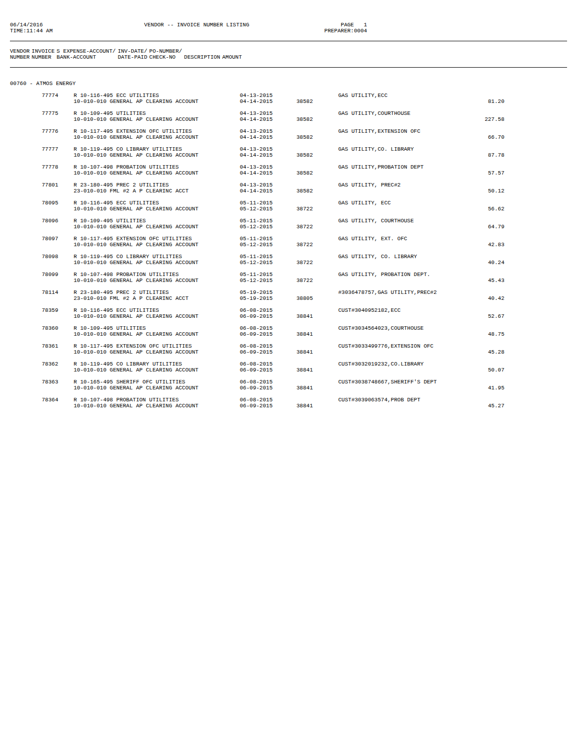| 06/14/2016 | VENDOR -- INVOICE NUMBER LISTING | PAGE 1 |
| TIME:11:44 AM | | PREPARER:0004 |
| VENDOR | INVOICE | S EXPENSE-ACCOUNT/ | INV-DATE/ | PO-NUMBER/ | | |
| NUMBER | NUMBER | BANK-ACCOUNT | DATE-PAID | CHECK-NO | DESCRIPTION | AMOUNT |
00760 - ATMOS ENERGY
| | 77774 | R 10-116-495 ECC UTILITIES | 04-13-2015 | | GAS UTILITY,ECC | |
| | | 10-010-010 GENERAL AP CLEARING ACCOUNT | 04-14-2015 | 38582 | | 81.20 |
| | 77775 | R 10-109-495 UTILITIES | 04-13-2015 | | GAS UTILITY,COURTHOUSE | |
| | | 10-010-010 GENERAL AP CLEARING ACCOUNT | 04-14-2015 | 38582 | | 227.58 |
| | 77776 | R 10-117-495 EXTENSION OFC UTILITIES | 04-13-2015 | | GAS UTILITY,EXTENSION OFC | |
| | | 10-010-010 GENERAL AP CLEARING ACCOUNT | 04-14-2015 | 38582 | | 66.70 |
| | 77777 | R 10-119-495 CO LIBRARY UTILITIES | 04-13-2015 | | GAS UTILITY,CO. LIBRARY | |
| | | 10-010-010 GENERAL AP CLEARING ACCOUNT | 04-14-2015 | 38582 | | 87.78 |
| | 77778 | R 10-107-498 PROBATION UTILITIES | 04-13-2015 | | GAS UTILITY,PROBATION DEPT | |
| | | 10-010-010 GENERAL AP CLEARING ACCOUNT | 04-14-2015 | 38582 | | 57.57 |
| | 77801 | R 23-180-495 PREC 2 UTILITIES | 04-13-2015 | | GAS UTILITY, PREC#2 | |
| | | 23-010-010 FML #2 A P CLEARINC ACCT | 04-14-2015 | 38582 | | 50.12 |
| | 78095 | R 10-116-495 ECC UTILITIES | 05-11-2015 | | GAS UTILITY, ECC | |
| | | 10-010-010 GENERAL AP CLEARING ACCOUNT | 05-12-2015 | 38722 | | 56.62 |
| | 78096 | R 10-109-495 UTILITIES | 05-11-2015 | | GAS UTILITY, COURTHOUSE | |
| | | 10-010-010 GENERAL AP CLEARING ACCOUNT | 05-12-2015 | 38722 | | 64.79 |
| | 78097 | R 10-117-495 EXTENSION OFC UTILITIES | 05-11-2015 | | GAS UTILITY, EXT. OFC | |
| | | 10-010-010 GENERAL AP CLEARING ACCOUNT | 05-12-2015 | 38722 | | 42.83 |
| | 78098 | R 10-119-495 CO LIBRARY UTILITIES | 05-11-2015 | | GAS UTILITY, CO. LIBRARY | |
| | | 10-010-010 GENERAL AP CLEARING ACCOUNT | 05-12-2015 | 38722 | | 40.24 |
| | 78099 | R 10-107-498 PROBATION UTILITIES | 05-11-2015 | | GAS UTILITY, PROBATION DEPT. | |
| | | 10-010-010 GENERAL AP CLEARING ACCOUNT | 05-12-2015 | 38722 | | 45.43 |
| | 78114 | R 23-180-495 PREC 2 UTILITIES | 05-19-2015 | | #3036478757,GAS UTILITY,PREC#2 | |
| | | 23-010-010 FML #2 A P CLEARINC ACCT | 05-19-2015 | 38805 | | 40.42 |
| | 78359 | R 10-116-495 ECC UTILITIES | 06-08-2015 | | CUST#3040952182,ECC | |
| | | 10-010-010 GENERAL AP CLEARING ACCOUNT | 06-09-2015 | 38841 | | 52.67 |
| | 78360 | R 10-109-495 UTILITIES | 06-08-2015 | | CUST#3034564023,COURTHOUSE | |
| | | 10-010-010 GENERAL AP CLEARING ACCOUNT | 06-09-2015 | 38841 | | 48.75 |
| | 78361 | R 10-117-495 EXTENSION OFC UTILITIES | 06-08-2015 | | CUST#3033499776,EXTENSION OFC | |
| | | 10-010-010 GENERAL AP CLEARING ACCOUNT | 06-09-2015 | 38841 | | 45.28 |
| | 78362 | R 10-119-495 CO LIBRARY UTILITIES | 06-08-2015 | | CUST#3032019232,CO.LIBRARY | |
| | | 10-010-010 GENERAL AP CLEARING ACCOUNT | 06-09-2015 | 38841 | | 50.07 |
| | 78363 | R 10-165-495 SHERIFF OFC UTILITIES | 06-08-2015 | | CUST#3038748667,SHERIFF'S DEPT | |
| | | 10-010-010 GENERAL AP CLEARING ACCOUNT | 06-09-2015 | 38841 | | 41.95 |
| | 78364 | R 10-107-498 PROBATION UTILITIES | 06-08-2015 | | CUST#3039063574,PROB DEPT | |
| | | 10-010-010 GENERAL AP CLEARING ACCOUNT | 06-09-2015 | 38841 | | 45.27 |